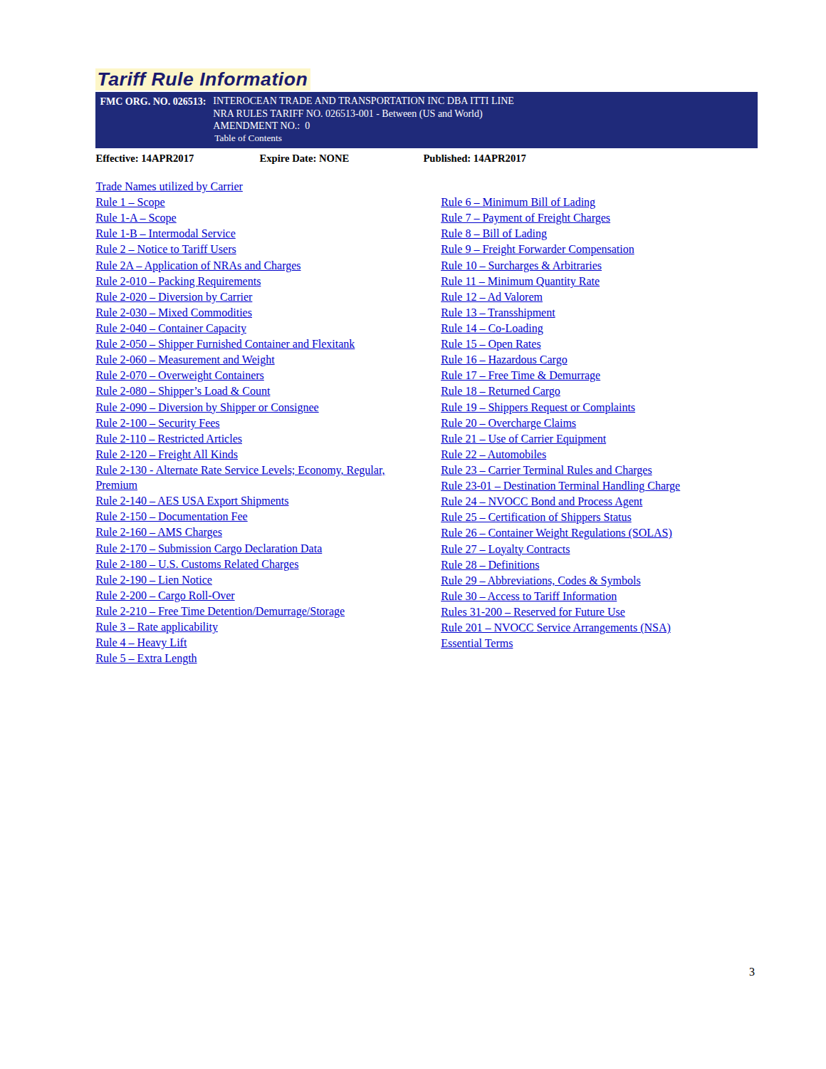Tariff Rule Information
FMC ORG. NO. 026513:
INTEROCEAN TRADE AND TRANSPORTATION INC DBA ITTI LINE
NRA RULES TARIFF NO. 026513-001 - Between (US and World)
AMENDMENT NO.: 0
Table of Contents
Effective: 14APR2017 Expire Date: NONE Published: 14APR2017
Trade Names utilized by Carrier
Rule 1 – Scope
Rule 1-A – Scope
Rule 1-B – Intermodal Service
Rule 2 – Notice to Tariff Users
Rule 2A – Application of NRAs and Charges
Rule 2-010 – Packing Requirements
Rule 2-020 – Diversion by Carrier
Rule 2-030 – Mixed Commodities
Rule 2-040 – Container Capacity
Rule 2-050 – Shipper Furnished Container and Flexitank
Rule 2-060 – Measurement and Weight
Rule 2-070 – Overweight Containers
Rule 2-080 – Shipper’s Load & Count
Rule 2-090 – Diversion by Shipper or Consignee
Rule 2-100 – Security Fees
Rule 2-110 – Restricted Articles
Rule 2-120 – Freight All Kinds
Rule 2-130 - Alternate Rate Service Levels; Economy, Regular, Premium
Rule 2-140 – AES USA Export Shipments
Rule 2-150 – Documentation Fee
Rule 2-160 – AMS Charges
Rule 2-170 – Submission Cargo Declaration Data
Rule 2-180 – U.S. Customs Related Charges
Rule 2-190 – Lien Notice
Rule 2-200 – Cargo Roll-Over
Rule 2-210 – Free Time Detention/Demurrage/Storage
Rule 3 – Rate applicability
Rule 4 – Heavy Lift
Rule 5 – Extra Length
Rule 6 – Minimum Bill of Lading
Rule 7 – Payment of Freight Charges
Rule 8 – Bill of Lading
Rule 9 – Freight Forwarder Compensation
Rule 10 – Surcharges & Arbitraries
Rule 11 – Minimum Quantity Rate
Rule 12 – Ad Valorem
Rule 13 – Transshipment
Rule 14 – Co-Loading
Rule 15 – Open Rates
Rule 16 – Hazardous Cargo
Rule 17 – Free Time & Demurrage
Rule 18 – Returned Cargo
Rule 19 – Shippers Request or Complaints
Rule 20 – Overcharge Claims
Rule 21 – Use of Carrier Equipment
Rule 22 – Automobiles
Rule 23 – Carrier Terminal Rules and Charges
Rule 23-01 – Destination Terminal Handling Charge
Rule 24 – NVOCC Bond and Process Agent
Rule 25 – Certification of Shippers Status
Rule 26 – Container Weight Regulations (SOLAS)
Rule 27 – Loyalty Contracts
Rule 28 – Definitions
Rule 29 – Abbreviations, Codes & Symbols
Rule 30 – Access to Tariff Information
Rules 31-200 – Reserved for Future Use
Rule 201 – NVOCC Service Arrangements (NSA)
Essential Terms
3